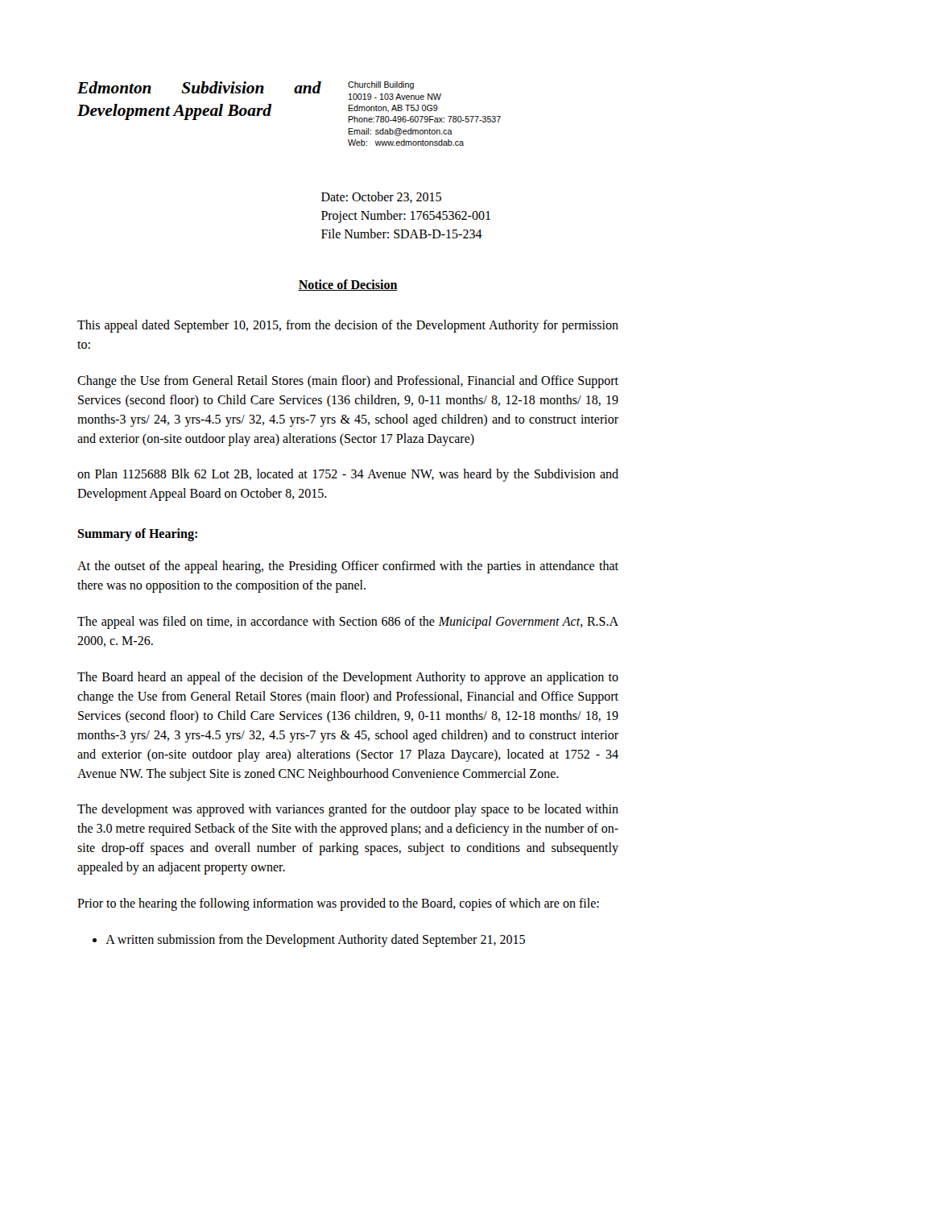Edmonton Subdivision and Development Appeal Board
| Churchill Building |
| 10019 - 103 Avenue NW |
| Edmonton, AB T5J 0G9 |
| Phone: | 780-496-6079 | Fax: 780-577-3537 |
| Email: | sdab@edmonton.ca |
| Web: | www.edmontonsdab.ca |
Date: October 23, 2015
Project Number: 176545362-001
File Number: SDAB-D-15-234
Notice of Decision
This appeal dated September 10, 2015, from the decision of the Development Authority for permission to:
Change the Use from General Retail Stores (main floor) and Professional, Financial and Office Support Services (second floor) to Child Care Services (136 children, 9, 0-11 months/ 8, 12-18 months/ 18, 19 months-3 yrs/ 24, 3 yrs-4.5 yrs/ 32, 4.5 yrs-7 yrs & 45, school aged children) and to construct interior and exterior (on-site outdoor play area) alterations (Sector 17 Plaza Daycare)
on Plan 1125688 Blk 62 Lot 2B, located at 1752 - 34 Avenue NW, was heard by the Subdivision and Development Appeal Board on October 8, 2015.
Summary of Hearing:
At the outset of the appeal hearing, the Presiding Officer confirmed with the parties in attendance that there was no opposition to the composition of the panel.
The appeal was filed on time, in accordance with Section 686 of the Municipal Government Act, R.S.A 2000, c. M-26.
The Board heard an appeal of the decision of the Development Authority to approve an application to change the Use from General Retail Stores (main floor) and Professional, Financial and Office Support Services (second floor) to Child Care Services (136 children, 9, 0-11 months/ 8, 12-18 months/ 18, 19 months-3 yrs/ 24, 3 yrs-4.5 yrs/ 32, 4.5 yrs-7 yrs & 45, school aged children) and to construct interior and exterior (on-site outdoor play area) alterations (Sector 17 Plaza Daycare), located at 1752 - 34 Avenue NW. The subject Site is zoned CNC Neighbourhood Convenience Commercial Zone.
The development was approved with variances granted for the outdoor play space to be located within the 3.0 metre required Setback of the Site with the approved plans; and a deficiency in the number of on-site drop-off spaces and overall number of parking spaces, subject to conditions and subsequently appealed by an adjacent property owner.
Prior to the hearing the following information was provided to the Board, copies of which are on file:
A written submission from the Development Authority dated September 21, 2015